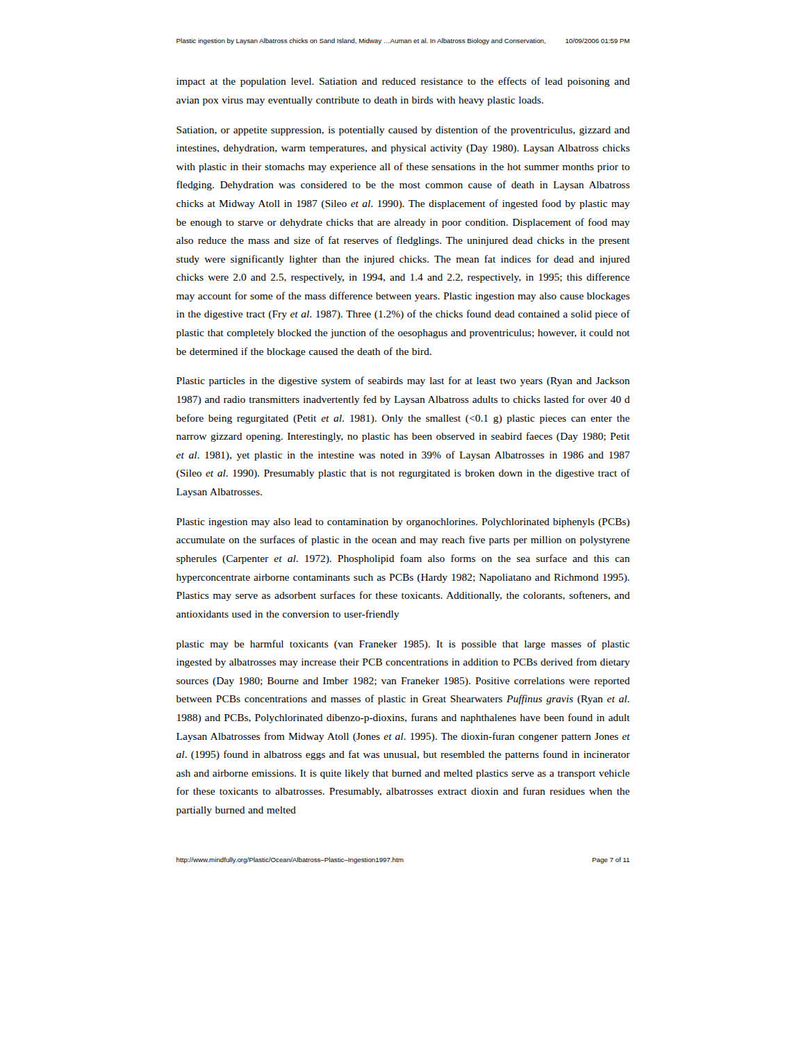Plastic ingestion by Laysan Albatross chicks on Sand Island, Midway …Auman et al. In Albatross Biology and Conservation, pp239–44, 1997. 10/09/2006 01:59 PM
impact at the population level. Satiation and reduced resistance to the effects of lead poisoning and avian pox virus may eventually contribute to death in birds with heavy plastic loads.
Satiation, or appetite suppression, is potentially caused by distention of the proventriculus, gizzard and intestines, dehydration, warm temperatures, and physical activity (Day 1980). Laysan Albatross chicks with plastic in their stomachs may experience all of these sensations in the hot summer months prior to fledging. Dehydration was considered to be the most common cause of death in Laysan Albatross chicks at Midway Atoll in 1987 (Sileo et al. 1990). The displacement of ingested food by plastic may be enough to starve or dehydrate chicks that are already in poor condition. Displacement of food may also reduce the mass and size of fat reserves of fledglings. The uninjured dead chicks in the present study were significantly lighter than the injured chicks. The mean fat indices for dead and injured chicks were 2.0 and 2.5, respectively, in 1994, and 1.4 and 2.2, respectively, in 1995; this difference may account for some of the mass difference between years. Plastic ingestion may also cause blockages in the digestive tract (Fry et al. 1987). Three (1.2%) of the chicks found dead contained a solid piece of plastic that completely blocked the junction of the oesophagus and proventriculus; however, it could not be determined if the blockage caused the death of the bird.
Plastic particles in the digestive system of seabirds may last for at least two years (Ryan and Jackson 1987) and radio transmitters inadvertently fed by Laysan Albatross adults to chicks lasted for over 40 d before being regurgitated (Petit et al. 1981). Only the smallest (<0.1 g) plastic pieces can enter the narrow gizzard opening. Interestingly, no plastic has been observed in seabird faeces (Day 1980; Petit et al. 1981), yet plastic in the intestine was noted in 39% of Laysan Albatrosses in 1986 and 1987 (Sileo et al. 1990). Presumably plastic that is not regurgitated is broken down in the digestive tract of Laysan Albatrosses.
Plastic ingestion may also lead to contamination by organochlorines. Polychlorinated biphenyls (PCBs) accumulate on the surfaces of plastic in the ocean and may reach five parts per million on polystyrene spherules (Carpenter et al. 1972). Phospholipid foam also forms on the sea surface and this can hyperconcentrate airborne contaminants such as PCBs (Hardy 1982; Napoliatano and Richmond 1995). Plastics may serve as adsorbent surfaces for these toxicants. Additionally, the colorants, softeners, and antioxidants used in the conversion to user-friendly
plastic may be harmful toxicants (van Franeker 1985). It is possible that large masses of plastic ingested by albatrosses may increase their PCB concentrations in addition to PCBs derived from dietary sources (Day 1980; Bourne and Imber 1982; van Franeker 1985). Positive correlations were reported between PCBs concentrations and masses of plastic in Great Shearwaters Puffinus gravis (Ryan et al. 1988) and PCBs, Polychlorinated dibenzo-p-dioxins, furans and naphthalenes have been found in adult Laysan Albatrosses from Midway Atoll (Jones et al. 1995). The dioxin-furan congener pattern Jones et al. (1995) found in albatross eggs and fat was unusual, but resembled the patterns found in incinerator ash and airborne emissions. It is quite likely that burned and melted plastics serve as a transport vehicle for these toxicants to albatrosses. Presumably, albatrosses extract dioxin and furan residues when the partially burned and melted
http://www.mindfully.org/Plastic/Ocean/Albatross–Plastic–Ingestion1997.htm Page 7 of 11